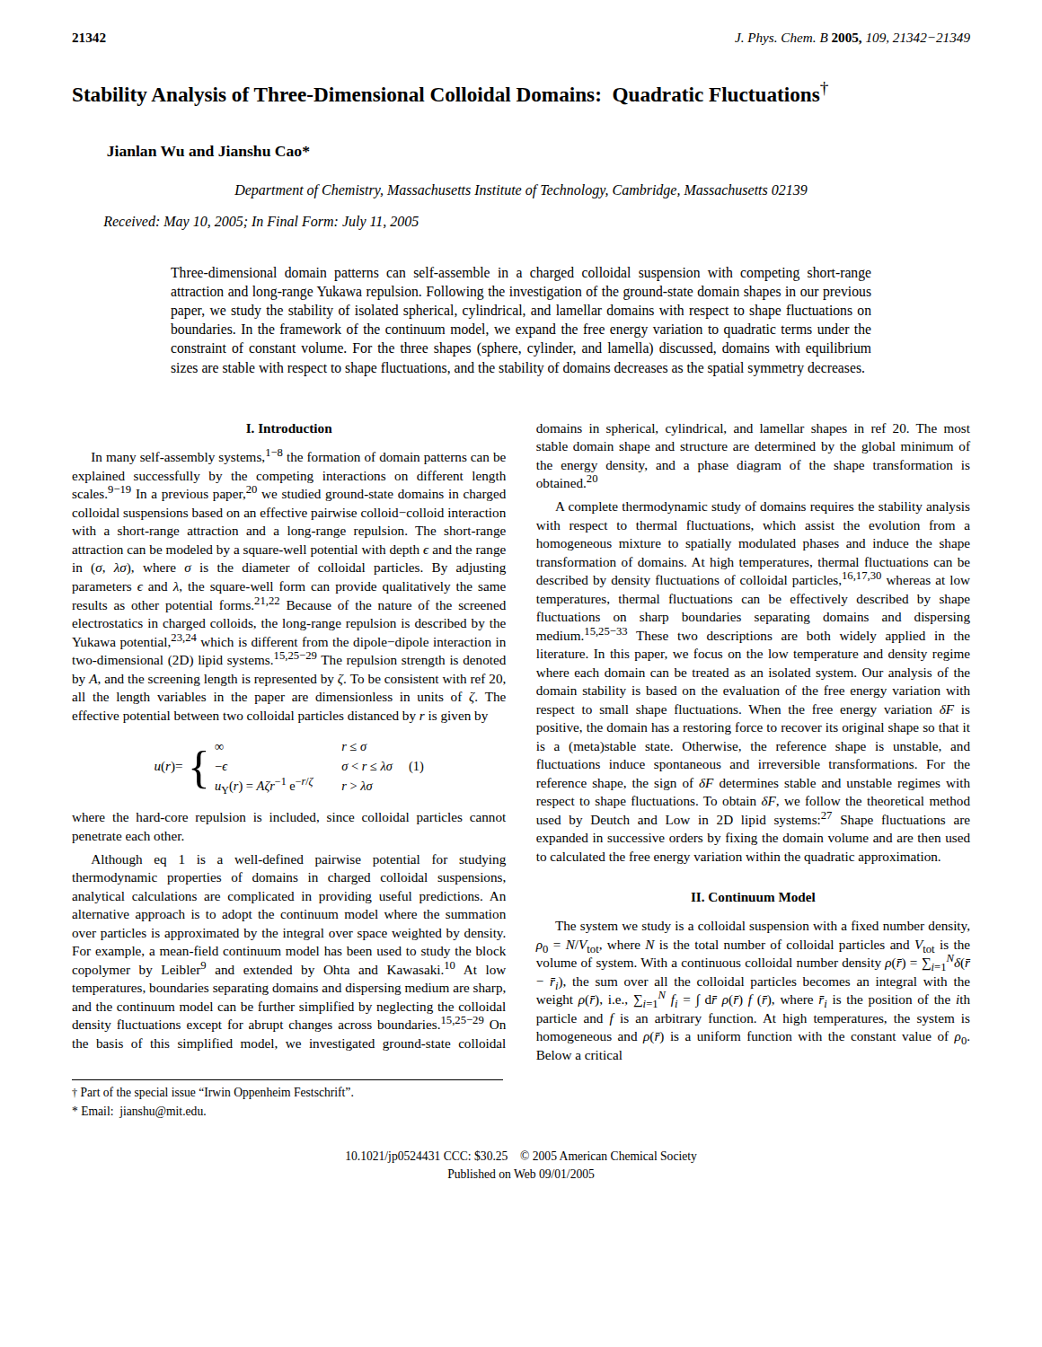21342 J. Phys. Chem. B 2005, 109, 21342−21349
Stability Analysis of Three-Dimensional Colloidal Domains: Quadratic Fluctuations†
Jianlan Wu and Jianshu Cao*
Department of Chemistry, Massachusetts Institute of Technology, Cambridge, Massachusetts 02139
Receiνed: May 10, 2005; In Final Form: July 11, 2005
Three-dimensional domain patterns can self-assemble in a charged colloidal suspension with competing short-range attraction and long-range Yukawa repulsion. Following the investigation of the ground-state domain shapes in our previous paper, we study the stability of isolated spherical, cylindrical, and lamellar domains with respect to shape fluctuations on boundaries. In the framework of the continuum model, we expand the free energy variation to quadratic terms under the constraint of constant volume. For the three shapes (sphere, cylinder, and lamella) discussed, domains with equilibrium sizes are stable with respect to shape fluctuations, and the stability of domains decreases as the spatial symmetry decreases.
I. Introduction
In many self-assembly systems,1−8 the formation of domain patterns can be explained successfully by the competing interactions on different length scales.9−19 In a previous paper,20 we studied ground-state domains in charged colloidal suspensions based on an effective pairwise colloid−colloid interaction with a short-range attraction and a long-range repulsion. The short-range attraction can be modeled by a square-well potential with depth ϵ and the range in (σ, λσ), where σ is the diameter of colloidal particles. By adjusting parameters ϵ and λ, the square-well form can provide qualitatively the same results as other potential forms.21,22 Because of the nature of the screened electrostatics in charged colloids, the long-range repulsion is described by the Yukawa potential,23,24 which is different from the dipole−dipole interaction in two-dimensional (2D) lipid systems.15,25−29 The repulsion strength is denoted by A, and the screening length is represented by ζ. To be consistent with ref 20, all the length variables in the paper are dimensionless in units of ζ. The effective potential between two colloidal particles distanced by r is given by
u(r)= {
∞
r ≤ σ
−ϵ
σ < r ≤ λσ
uY(r) = Aζr−1 e−r/ζ
r > λσ
(1)
where the hard-core repulsion is included, since colloidal particles cannot penetrate each other.
Although eq 1 is a well-defined pairwise potential for studying thermodynamic properties of domains in charged colloidal suspensions, analytical calculations are complicated in providing useful predictions. An alternative approach is to adopt the continuum model where the summation over particles is approximated by the integral over space weighted by density. For example, a mean-field continuum model has been used to study the block copolymer by Leibler9 and extended by Ohta and Kawasaki.10 At low temperatures, boundaries separating domains and dispersing medium are sharp, and the continuum model can be further simplified by neglecting the colloidal density fluctuations except for abrupt changes across boundaries.15,25−29 On the basis of this simplified model, we investigated ground-state colloidal domains in spherical, cylindrical, and lamellar shapes in ref 20. The most stable domain shape and structure are determined by the global minimum of the energy density, and a phase diagram of the shape transformation is obtained.20
A complete thermodynamic study of domains requires the stability analysis with respect to thermal fluctuations, which assist the evolution from a homogeneous mixture to spatially modulated phases and induce the shape transformation of domains. At high temperatures, thermal fluctuations can be described by density fluctuations of colloidal particles,16,17,30 whereas at low temperatures, thermal fluctuations can be effectively described by shape fluctuations on sharp boundaries separating domains and dispersing medium.15,25−33 These two descriptions are both widely applied in the literature. In this paper, we focus on the low temperature and density regime where each domain can be treated as an isolated system. Our analysis of the domain stability is based on the evaluation of the free energy variation with respect to small shape fluctuations. When the free energy variation δF is positive, the domain has a restoring force to recover its original shape so that it is a (meta)stable state. Otherwise, the reference shape is unstable, and fluctuations induce spontaneous and irreversible transformations. For the reference shape, the sign of δF determines stable and unstable regimes with respect to shape fluctuations. To obtain δF, we follow the theoretical method used by Deutch and Low in 2D lipid systems:27 Shape fluctuations are expanded in successive orders by fixing the domain volume and are then used to calculated the free energy variation within the quadratic approximation.
II. Continuum Model
The system we study is a colloidal suspension with a fixed number density, ρ0 = N/Vtot, where N is the total number of colloidal particles and Vtot is the volume of system. With a continuous colloidal number density ρ(r̄) = ∑i=1Nδ(r̄ − r̄i), the sum over all the colloidal particles becomes an integral with the weight ρ(r̄), i.e., ∑i=1N fi = ∫ dr̄ ρ(r̄) f (r̄), where r̄i is the position of the ith particle and f is an arbitrary function. At high temperatures, the system is homogeneous and ρ(r̄) is a uniform function with the constant value of ρ0. Below a critical
† Part of the special issue “Irwin Oppenheim Festschrift”.
* Email: jianshu@mit.edu.
10.1021/jp0524431 CCC: $30.25 © 2005 American Chemical Society Published on Web 09/01/2005